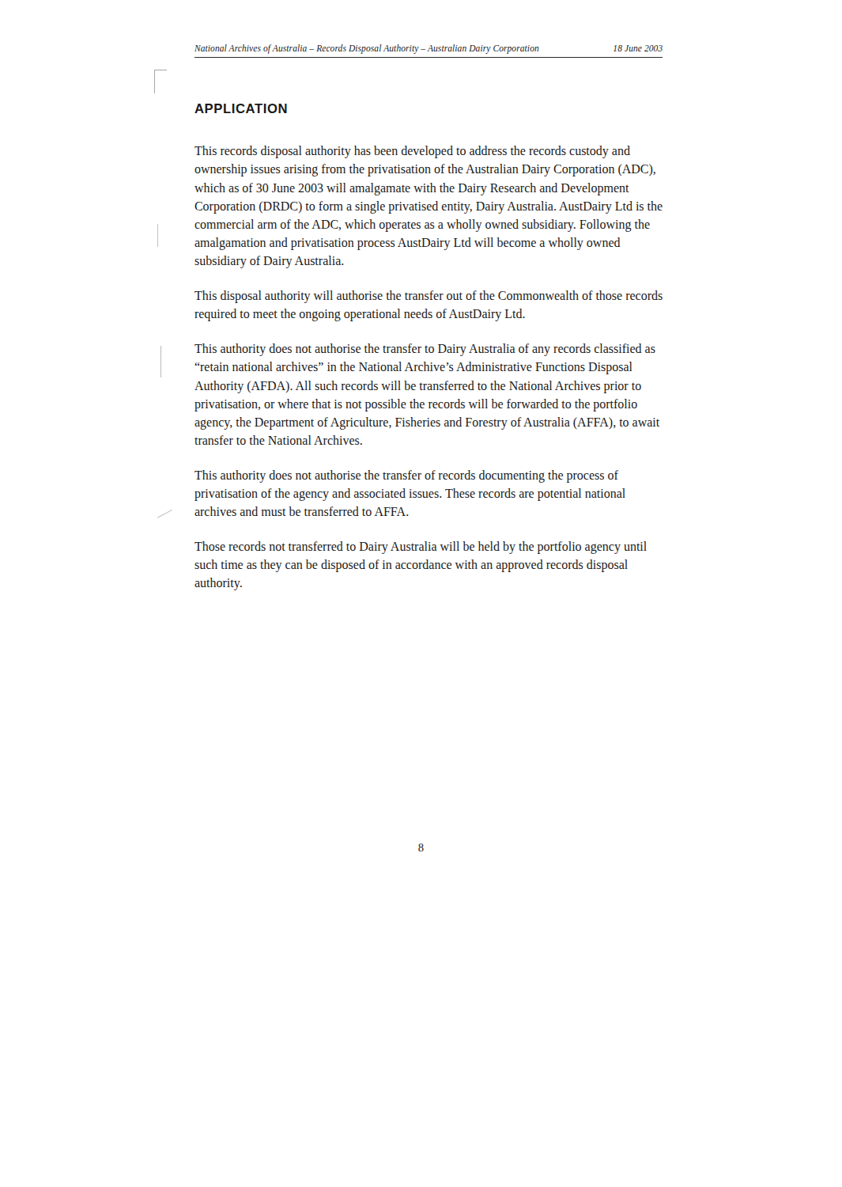National Archives of Australia – Records Disposal Authority – Australian Dairy Corporation 18 June 2003
APPLICATION
This records disposal authority has been developed to address the records custody and ownership issues arising from the privatisation of the Australian Dairy Corporation (ADC), which as of 30 June 2003 will amalgamate with the Dairy Research and Development Corporation (DRDC) to form a single privatised entity, Dairy Australia. AustDairy Ltd is the commercial arm of the ADC, which operates as a wholly owned subsidiary. Following the amalgamation and privatisation process AustDairy Ltd will become a wholly owned subsidiary of Dairy Australia.
This disposal authority will authorise the transfer out of the Commonwealth of those records required to meet the ongoing operational needs of AustDairy Ltd.
This authority does not authorise the transfer to Dairy Australia of any records classified as “retain national archives” in the National Archive’s Administrative Functions Disposal Authority (AFDA). All such records will be transferred to the National Archives prior to privatisation, or where that is not possible the records will be forwarded to the portfolio agency, the Department of Agriculture, Fisheries and Forestry of Australia (AFFA), to await transfer to the National Archives.
This authority does not authorise the transfer of records documenting the process of privatisation of the agency and associated issues. These records are potential national archives and must be transferred to AFFA.
Those records not transferred to Dairy Australia will be held by the portfolio agency until such time as they can be disposed of in accordance with an approved records disposal authority.
8